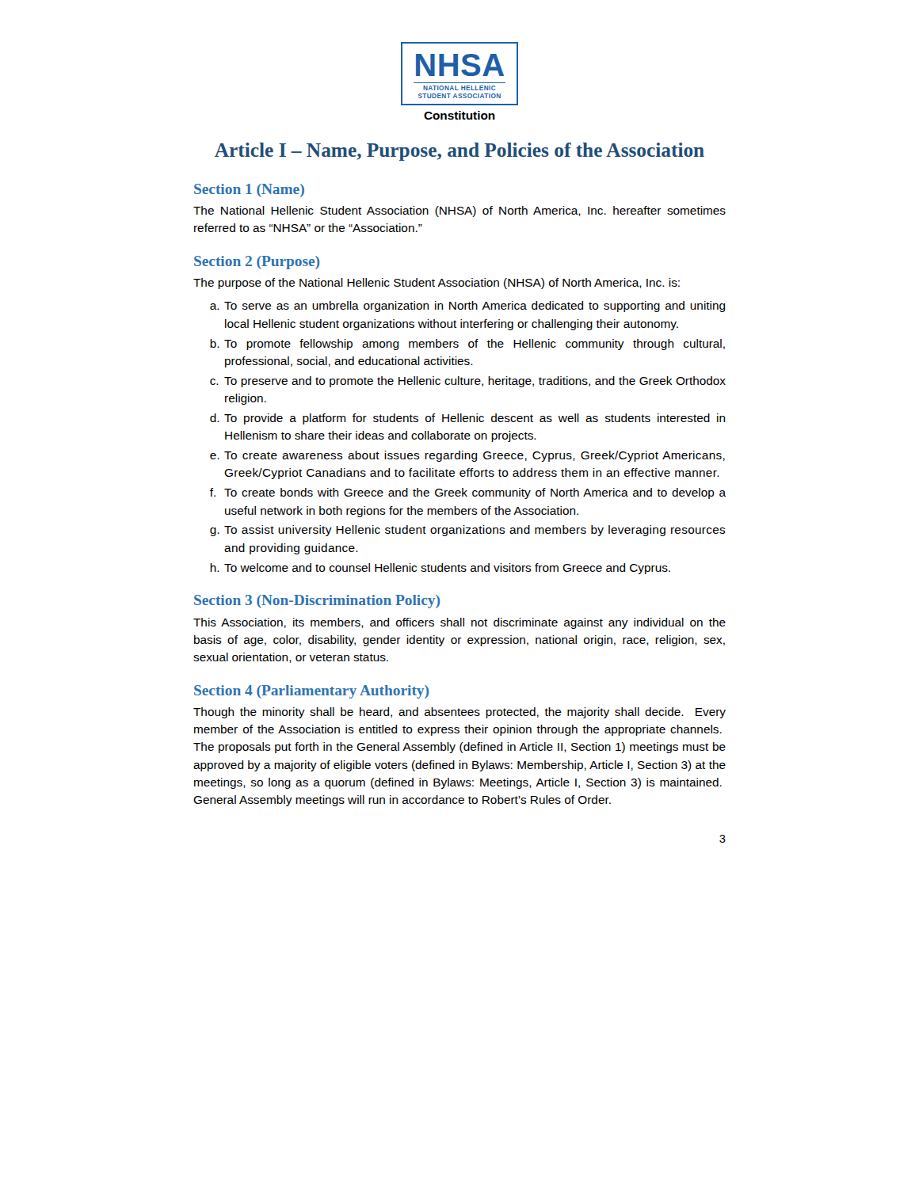NHSA NATIONAL HELLENIC
STUDENT ASSOCIATION
Constitution
Article I – Name, Purpose, and Policies of the Association
Section 1 (Name)
The National Hellenic Student Association (NHSA) of North America, Inc. hereafter sometimes referred to as “NHSA” or the “Association.”
Section 2 (Purpose)
The purpose of the National Hellenic Student Association (NHSA) of North America, Inc. is:
To serve as an umbrella organization in North America dedicated to supporting and uniting local Hellenic student organizations without interfering or challenging their autonomy.
To promote fellowship among members of the Hellenic community through cultural, professional, social, and educational activities.
To preserve and to promote the Hellenic culture, heritage, traditions, and the Greek Orthodox religion.
To provide a platform for students of Hellenic descent as well as students interested in Hellenism to share their ideas and collaborate on projects.
To create awareness about issues regarding Greece, Cyprus, Greek/Cypriot Americans, Greek/Cypriot Canadians and to facilitate efforts to address them in an effective manner.
To create bonds with Greece and the Greek community of North America and to develop a useful network in both regions for the members of the Association.
To assist university Hellenic student organizations and members by leveraging resources and providing guidance.
To welcome and to counsel Hellenic students and visitors from Greece and Cyprus.
Section 3 (Non-Discrimination Policy)
This Association, its members, and officers shall not discriminate against any individual on the basis of age, color, disability, gender identity or expression, national origin, race, religion, sex, sexual orientation, or veteran status.
Section 4 (Parliamentary Authority)
Though the minority shall be heard, and absentees protected, the majority shall decide. Every member of the Association is entitled to express their opinion through the appropriate channels. The proposals put forth in the General Assembly (defined in Article II, Section 1) meetings must be approved by a majority of eligible voters (defined in Bylaws: Membership, Article I, Section 3) at the meetings, so long as a quorum (defined in Bylaws: Meetings, Article I, Section 3) is maintained. General Assembly meetings will run in accordance to Robert’s Rules of Order.
3